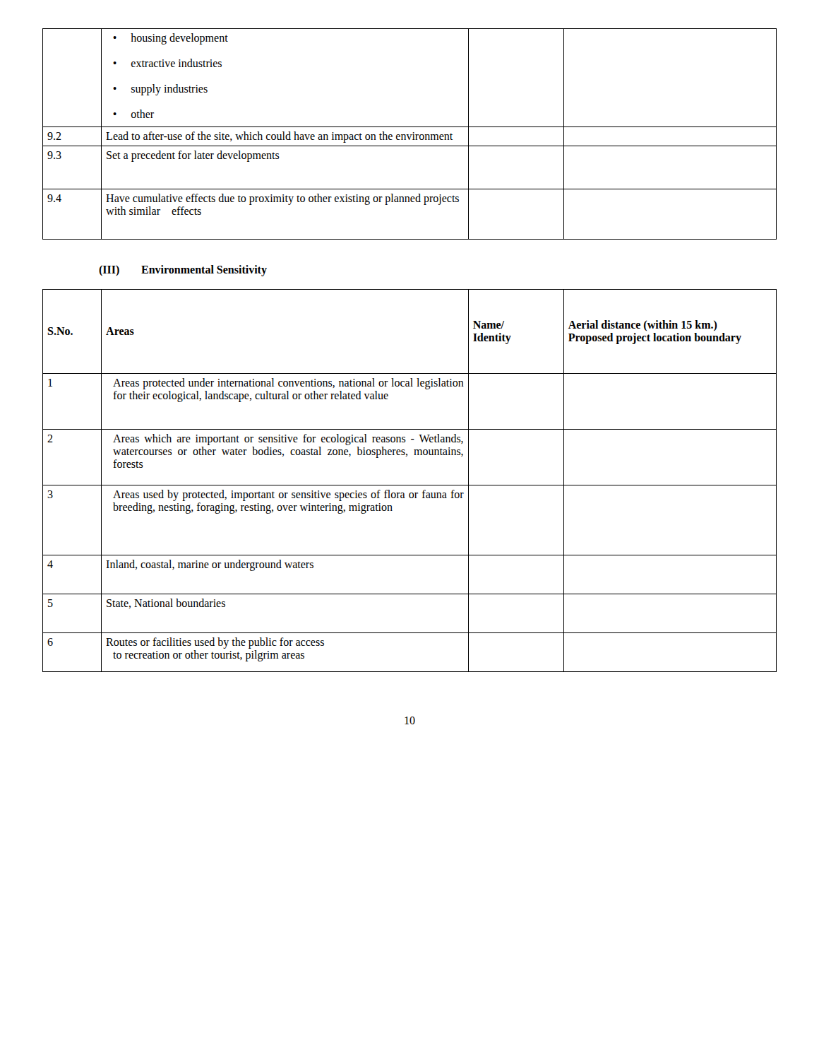| | housing development extractive industries supply industries other | | |
| 9.2 | Lead to after-use of the site, which could have an impact on the environment | | |
| 9.3 | Set a precedent for later developments | | |
| 9.4 | Have cumulative effects due to proximity to other existing or planned projects with similar effects | | |
(III) Environmental Sensitivity
| S.No. | Areas | Name/ Identity | Aerial distance (within 15 km.) Proposed project location boundary |
| 1 | Areas protected under international conventions, national or local legislation for their ecological, landscape, cultural or other related value | | |
| 2 | Areas which are important or sensitive for ecological reasons - Wetlands, watercourses or other water bodies, coastal zone, biospheres, mountains, forests | | |
| 3 | Areas used by protected, important or sensitive species of flora or fauna for breeding, nesting, foraging, resting, over wintering, migration | | |
| 4 | Inland, coastal, marine or underground waters | | |
| 5 | State, National boundaries | | |
| 6 | Routes or facilities used by the public for access to recreation or other tourist, pilgrim areas | | |
10